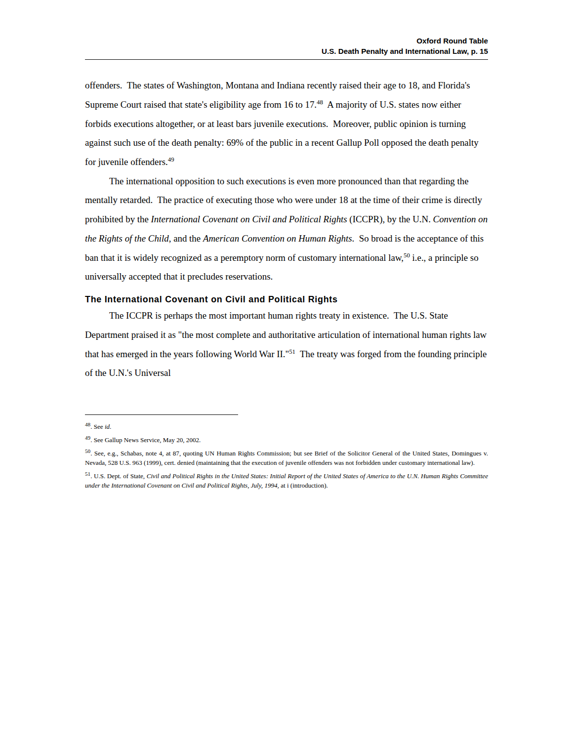Oxford Round Table
U.S. Death Penalty and International Law, p. 15
offenders. The states of Washington, Montana and Indiana recently raised their age to 18, and Florida's Supreme Court raised that state's eligibility age from 16 to 17.48 A majority of U.S. states now either forbids executions altogether, or at least bars juvenile executions. Moreover, public opinion is turning against such use of the death penalty: 69% of the public in a recent Gallup Poll opposed the death penalty for juvenile offenders.49
The international opposition to such executions is even more pronounced than that regarding the mentally retarded. The practice of executing those who were under 18 at the time of their crime is directly prohibited by the International Covenant on Civil and Political Rights (ICCPR), by the U.N. Convention on the Rights of the Child, and the American Convention on Human Rights. So broad is the acceptance of this ban that it is widely recognized as a peremptory norm of customary international law,50 i.e., a principle so universally accepted that it precludes reservations.
The International Covenant on Civil and Political Rights
The ICCPR is perhaps the most important human rights treaty in existence. The U.S. State Department praised it as "the most complete and authoritative articulation of international human rights law that has emerged in the years following World War II."51 The treaty was forged from the founding principle of the U.N.'s Universal
48. See id.
49. See Gallup News Service, May 20, 2002.
50. See, e.g., Schabas, note 4, at 87, quoting UN Human Rights Commission; but see Brief of the Solicitor General of the United States, Domingues v. Nevada, 528 U.S. 963 (1999), cert. denied (maintaining that the execution of juvenile offenders was not forbidden under customary international law).
51. U.S. Dept. of State, Civil and Political Rights in the United States: Initial Report of the United States of America to the U.N. Human Rights Committee under the International Covenant on Civil and Political Rights, July, 1994, at i (introduction).